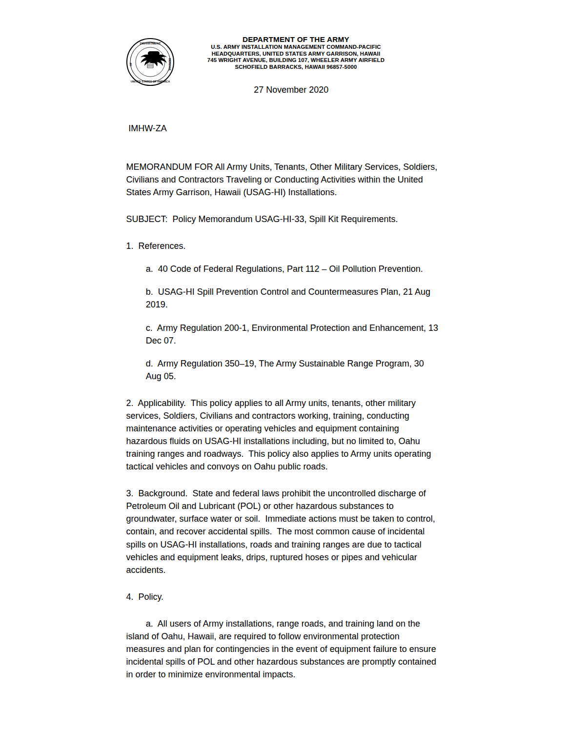DEPARTMENT UNITED STATES OF AMERICA OF DEFENSE
DEPARTMENT OF THE ARMY
U.S. ARMY INSTALLATION MANAGEMENT COMMAND-PACIFIC
HEADQUARTERS, UNITED STATES ARMY GARRISON, HAWAII
745 WRIGHT AVENUE, BUILDING 107, WHEELER ARMY AIRFIELD
SCHOFIELD BARRACKS, HAWAII 96857-5000
27 November 2020
IMHW-ZA
MEMORANDUM FOR All Army Units, Tenants, Other Military Services, Soldiers, Civilians and Contractors Traveling or Conducting Activities within the United States Army Garrison, Hawaii (USAG-HI) Installations.
SUBJECT: Policy Memorandum USAG-HI-33, Spill Kit Requirements.
1. References.
a. 40 Code of Federal Regulations, Part 112 – Oil Pollution Prevention.
b. USAG-HI Spill Prevention Control and Countermeasures Plan, 21 Aug 2019.
c. Army Regulation 200-1, Environmental Protection and Enhancement, 13 Dec 07.
d. Army Regulation 350–19, The Army Sustainable Range Program, 30 Aug 05.
2. Applicability. This policy applies to all Army units, tenants, other military services, Soldiers, Civilians and contractors working, training, conducting maintenance activities or operating vehicles and equipment containing hazardous fluids on USAG-HI installations including, but no limited to, Oahu training ranges and roadways. This policy also applies to Army units operating tactical vehicles and convoys on Oahu public roads.
3. Background. State and federal laws prohibit the uncontrolled discharge of Petroleum Oil and Lubricant (POL) or other hazardous substances to groundwater, surface water or soil. Immediate actions must be taken to control, contain, and recover accidental spills. The most common cause of incidental spills on USAG-HI installations, roads and training ranges are due to tactical vehicles and equipment leaks, drips, ruptured hoses or pipes and vehicular accidents.
4. Policy.
a. All users of Army installations, range roads, and training land on the island of Oahu, Hawaii, are required to follow environmental protection measures and plan for contingencies in the event of equipment failure to ensure incidental spills of POL and other hazardous substances are promptly contained in order to minimize environmental impacts.